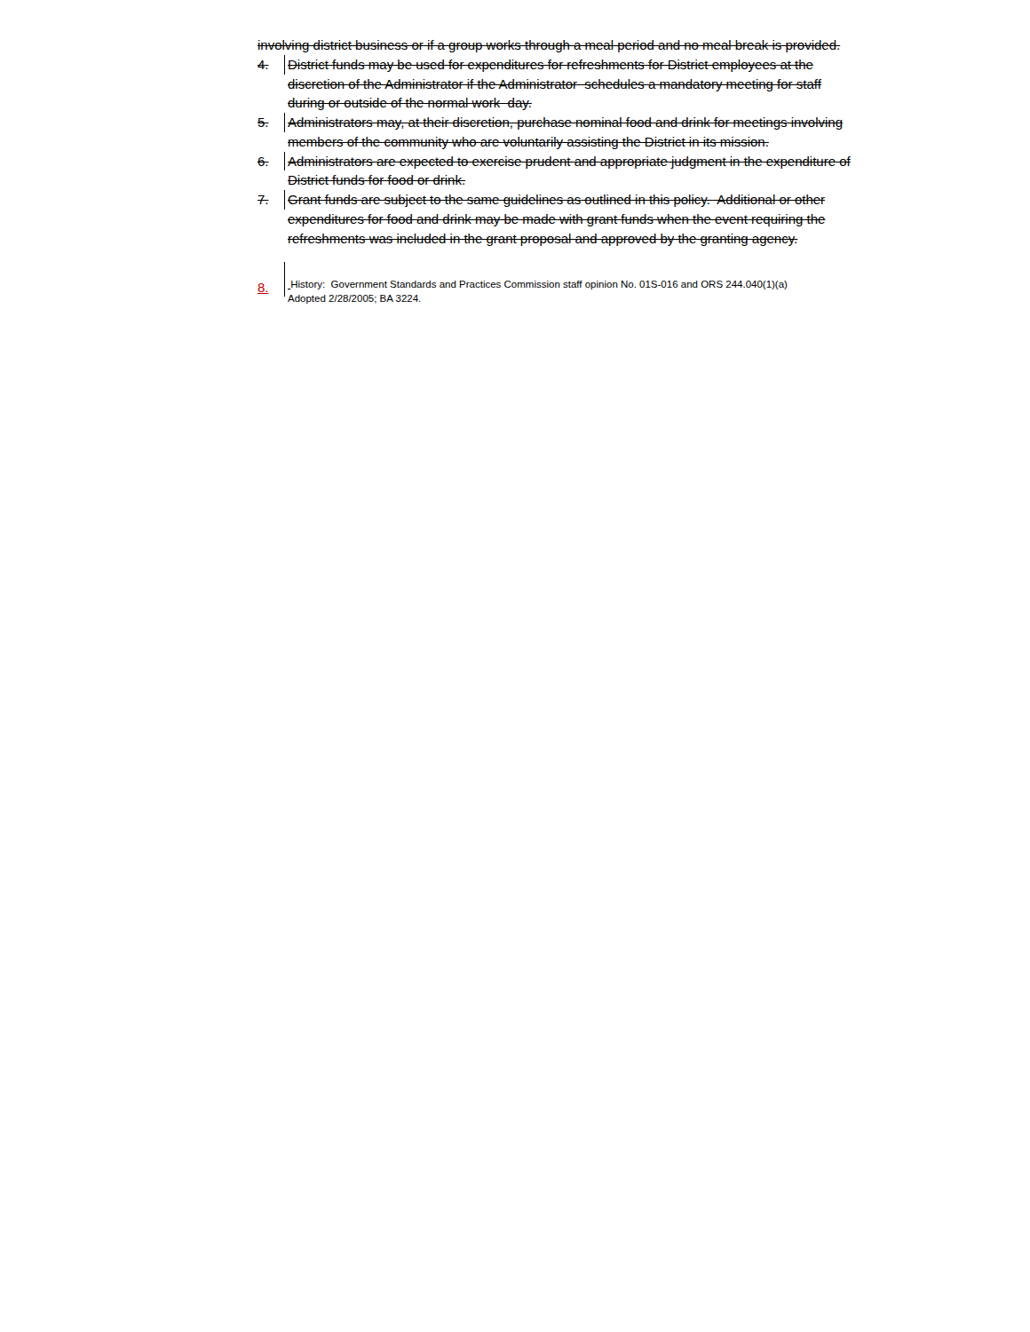involving district business or if a group works through a meal period and no meal break is provided.
4. District funds may be used for expenditures for refreshments for District employees at the discretion of the Administrator if the Administrator schedules a mandatory meeting for staff during or outside of the normal work day.
5. Administrators may, at their discretion, purchase nominal food and drink for meetings involving members of the community who are voluntarily assisting the District in its mission.
6. Administrators are expected to exercise prudent and appropriate judgment in the expenditure of District funds for food or drink.
7. Grant funds are subject to the same guidelines as outlined in this policy. Additional or other expenditures for food and drink may be made with grant funds when the event requiring the refreshments was included in the grant proposal and approved by the granting agency.
8.
History: Government Standards and Practices Commission staff opinion No. 01S-016 and ORS 244.040(1)(a)
Adopted 2/28/2005; BA 3224.